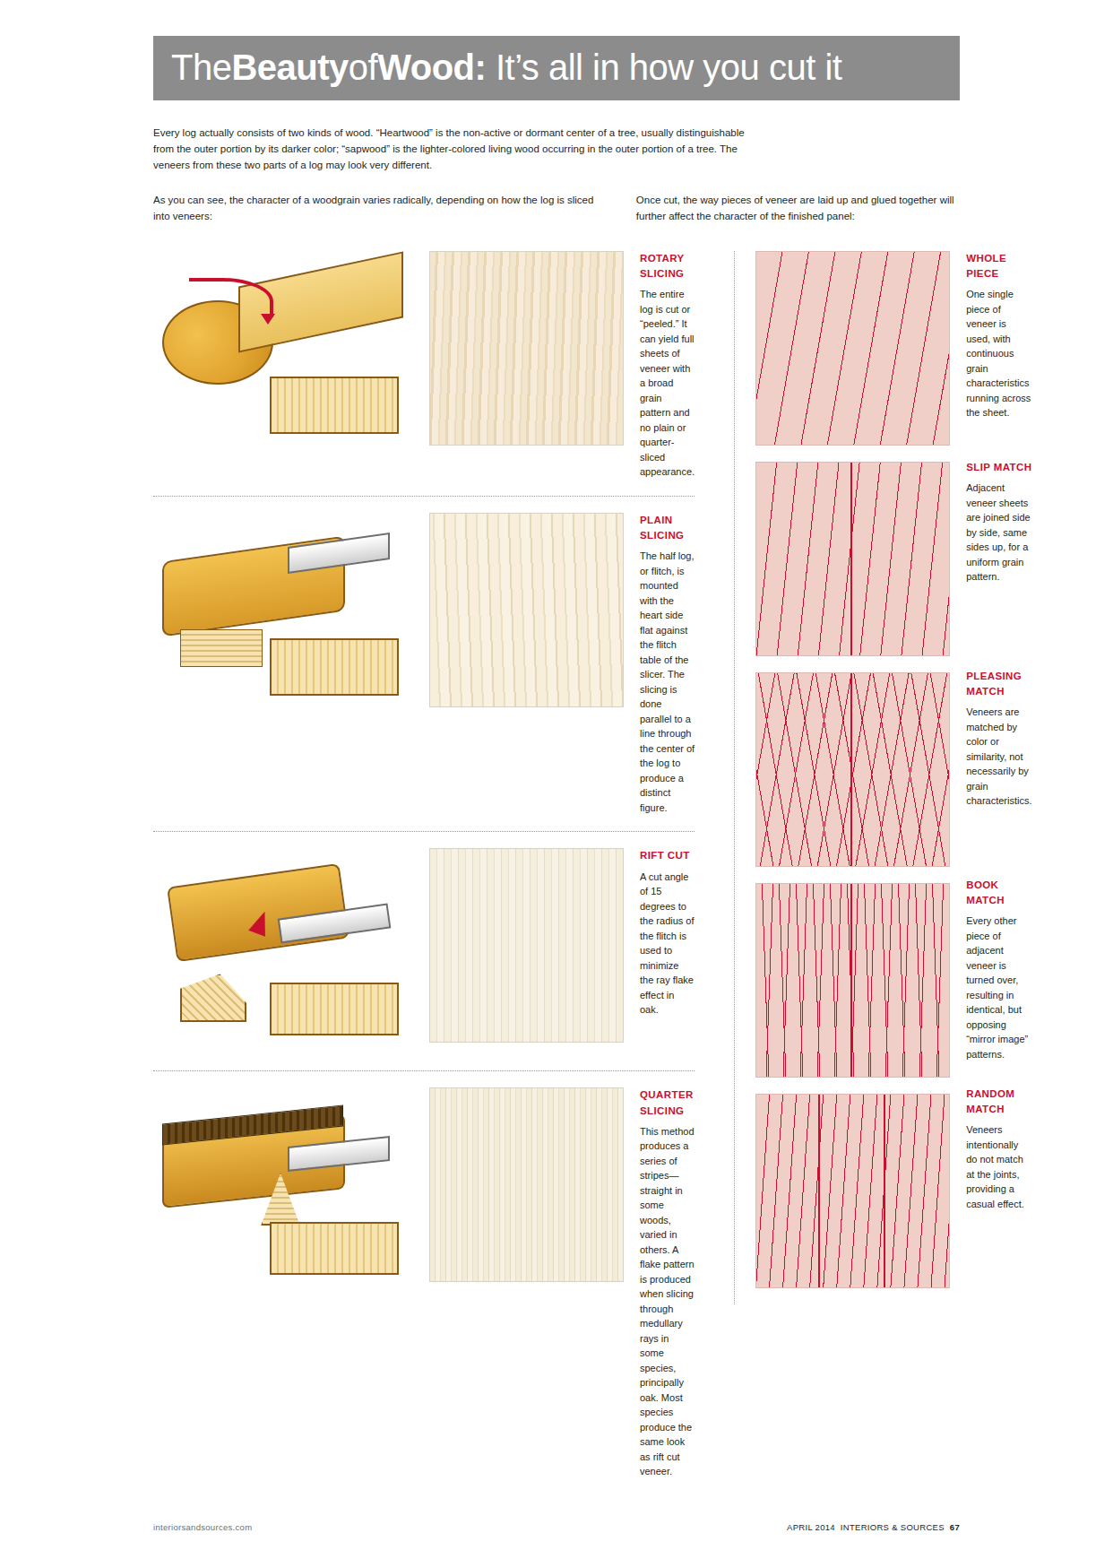TheBeautyofWood: It’s all in how you cut it
Every log actually consists of two kinds of wood. “Heartwood” is the non-active or dormant center of a tree, usually distinguishable from the outer portion by its darker color; “sapwood” is the lighter-colored living wood occurring in the outer portion of a tree. The veneers from these two parts of a log may look very different.
As you can see, the character of a woodgrain varies radically, depending on how the log is sliced into veneers:
Once cut, the way pieces of veneer are laid up and glued together will further affect the character of the finished panel:
Rotary Slicing
The entire log is cut or “peeled.” It can yield full sheets of veneer with a broad grain pattern and no plain or quarter-sliced appearance.
Plain Slicing
The half log, or flitch, is mounted with the heart side flat against the flitch table of the slicer. The slicing is done parallel to a line through the center of the log to produce a distinct figure.
Rift Cut
A cut angle of 15 degrees to the radius of the flitch is used to minimize the ray flake effect in oak.
Quarter Slicing
This method produces a series of stripes—straight in some woods, varied in others. A flake pattern is produced when slicing through medullary rays in some species, principally oak. Most species produce the same look as rift cut veneer.
Whole Piece
One single piece of veneer is used, with continuous grain characteristics running across the sheet.
Slip Match
Adjacent veneer sheets are joined side by side, same sides up, for a uniform grain pattern.
Pleasing Match
Veneers are matched by color or similarity, not necessarily by grain characteristics.
Book Match
Every other piece of adjacent veneer is turned over, resulting in identical, but opposing “mirror image” patterns.
Random Match
Veneers intentionally do not match at the joints, providing a casual effect.
interiorsandsources.com
APRIL 2014 INTERIORS & SOURCES67